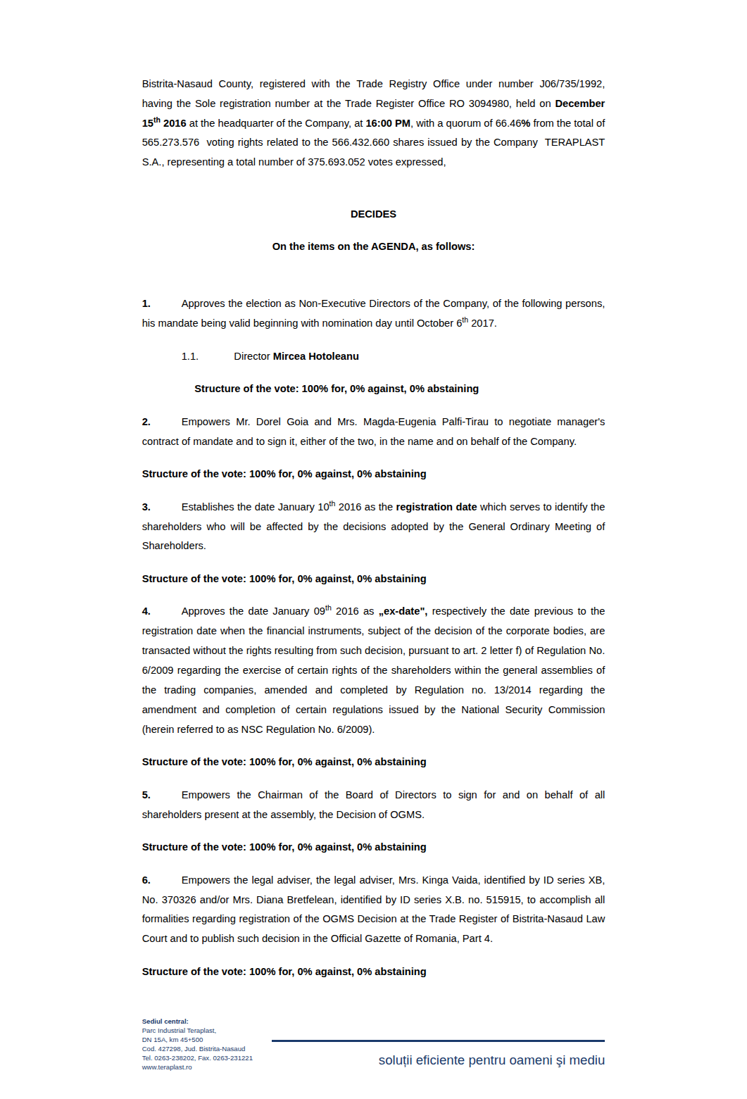Bistrita-Nasaud County, registered with the Trade Registry Office under number J06/735/1992, having the Sole registration number at the Trade Register Office RO 3094980, held on December 15th 2016 at the headquarter of the Company, at 16:00 PM, with a quorum of 66.46% from the total of 565.273.576 voting rights related to the 566.432.660 shares issued by the Company TERAPLAST S.A., representing a total number of 375.693.052 votes expressed,
DECIDES
On the items on the AGENDA, as follows:
1. Approves the election as Non-Executive Directors of the Company, of the following persons, his mandate being valid beginning with nomination day until October 6th 2017.
1.1. Director Mircea Hotoleanu
Structure of the vote: 100% for, 0% against, 0% abstaining
2. Empowers Mr. Dorel Goia and Mrs. Magda-Eugenia Palfi-Tirau to negotiate manager's contract of mandate and to sign it, either of the two, in the name and on behalf of the Company.
Structure of the vote: 100% for, 0% against, 0% abstaining
3. Establishes the date January 10th 2016 as the registration date which serves to identify the shareholders who will be affected by the decisions adopted by the General Ordinary Meeting of Shareholders.
Structure of the vote: 100% for, 0% against, 0% abstaining
4. Approves the date January 09th 2016 as „ex-date", respectively the date previous to the registration date when the financial instruments, subject of the decision of the corporate bodies, are transacted without the rights resulting from such decision, pursuant to art. 2 letter f) of Regulation No. 6/2009 regarding the exercise of certain rights of the shareholders within the general assemblies of the trading companies, amended and completed by Regulation no. 13/2014 regarding the amendment and completion of certain regulations issued by the National Security Commission (herein referred to as NSC Regulation No. 6/2009).
Structure of the vote: 100% for, 0% against, 0% abstaining
5. Empowers the Chairman of the Board of Directors to sign for and on behalf of all shareholders present at the assembly, the Decision of OGMS.
Structure of the vote: 100% for, 0% against, 0% abstaining
6. Empowers the legal adviser, the legal adviser, Mrs. Kinga Vaida, identified by ID series XB, No. 370326 and/or Mrs. Diana Bretfelean, identified by ID series X.B. no. 515915, to accomplish all formalities regarding registration of the OGMS Decision at the Trade Register of Bistrita-Nasaud Law Court and to publish such decision in the Official Gazette of Romania, Part 4.
Structure of the vote: 100% for, 0% against, 0% abstaining
Sediul central:
Parc Industrial Teraplast,
DN 15A, km 45+500
Cod. 427298, Jud. Bistrita-Nasaud
Tel. 0263-238202, Fax. 0263-231221
www.teraplast.ro
soluții eficiente pentru oameni şi mediu